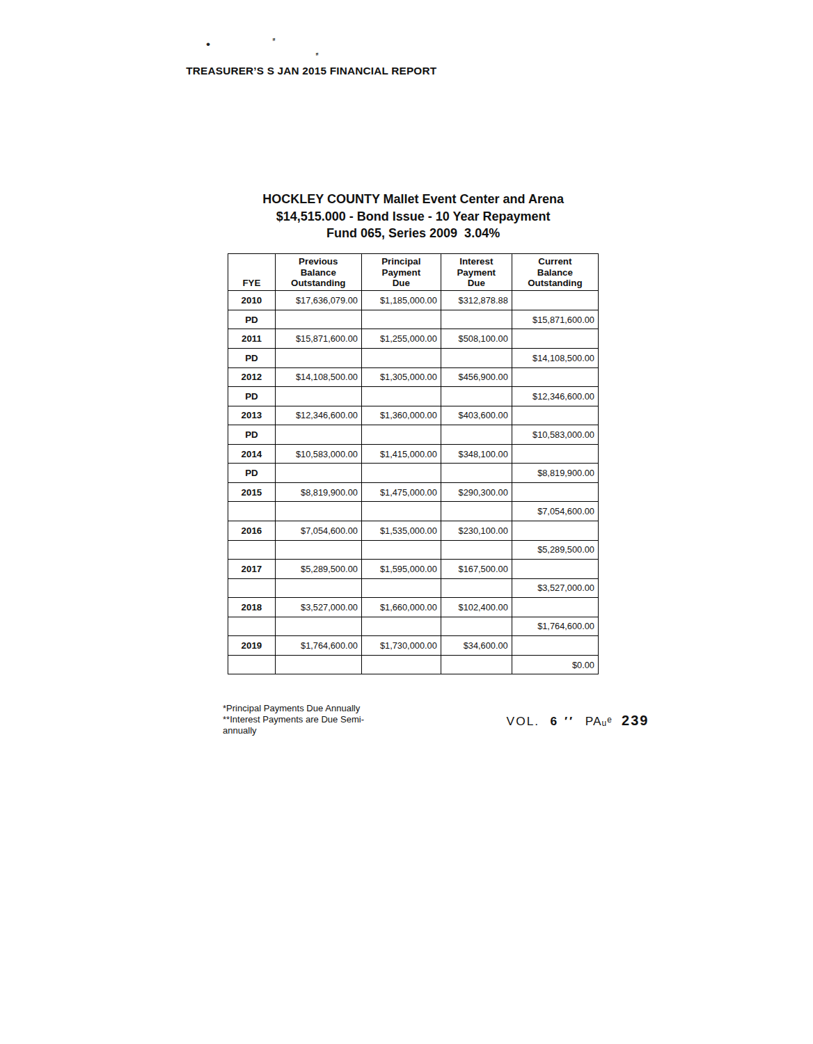• ′′ ′′
TREASURER’S S JAN 2015 FINANCIAL REPORT
HOCKLEY COUNTY Mallet Event Center and Arena $14,515.000 - Bond Issue - 10 Year Repayment Fund 065, Series 2009 3.04%
| FYE | Previous Balance Outstanding | Principal Payment Due | Interest Payment Due | Current Balance Outstanding |
| --- | --- | --- | --- | --- |
| 2010 | $17,636,079.00 | $1,185,000.00 | $312,878.88 | |
| PD | | | | $15,871,600.00 |
| 2011 | $15,871,600.00 | $1,255,000.00 | $508,100.00 | |
| PD | | | | $14,108,500.00 |
| 2012 | $14,108,500.00 | $1,305,000.00 | $456,900.00 | |
| PD | | | | $12,346,600.00 |
| 2013 | $12,346,600.00 | $1,360,000.00 | $403,600.00 | |
| PD | | | | $10,583,000.00 |
| 2014 | $10,583,000.00 | $1,415,000.00 | $348,100.00 | |
| PD | | | | $8,819,900.00 |
| 2015 | $8,819,900.00 | $1,475,000.00 | $290,300.00 | |
| | | | | $7,054,600.00 |
| 2016 | $7,054,600.00 | $1,535,000.00 | $230,100.00 | |
| | | | | $5,289,500.00 |
| 2017 | $5,289,500.00 | $1,595,000.00 | $167,500.00 | |
| | | | | $3,527,000.00 |
| 2018 | $3,527,000.00 | $1,660,000.00 | $102,400.00 | |
| | | | | $1,764,600.00 |
| 2019 | $1,764,600.00 | $1,730,000.00 | $34,600.00 | |
| | | | | $0.00 |
*Principal Payments Due Annually
**Interest Payments are Due Semi-
annually
VOL. 6 ′′ PAᵤᵉ 239